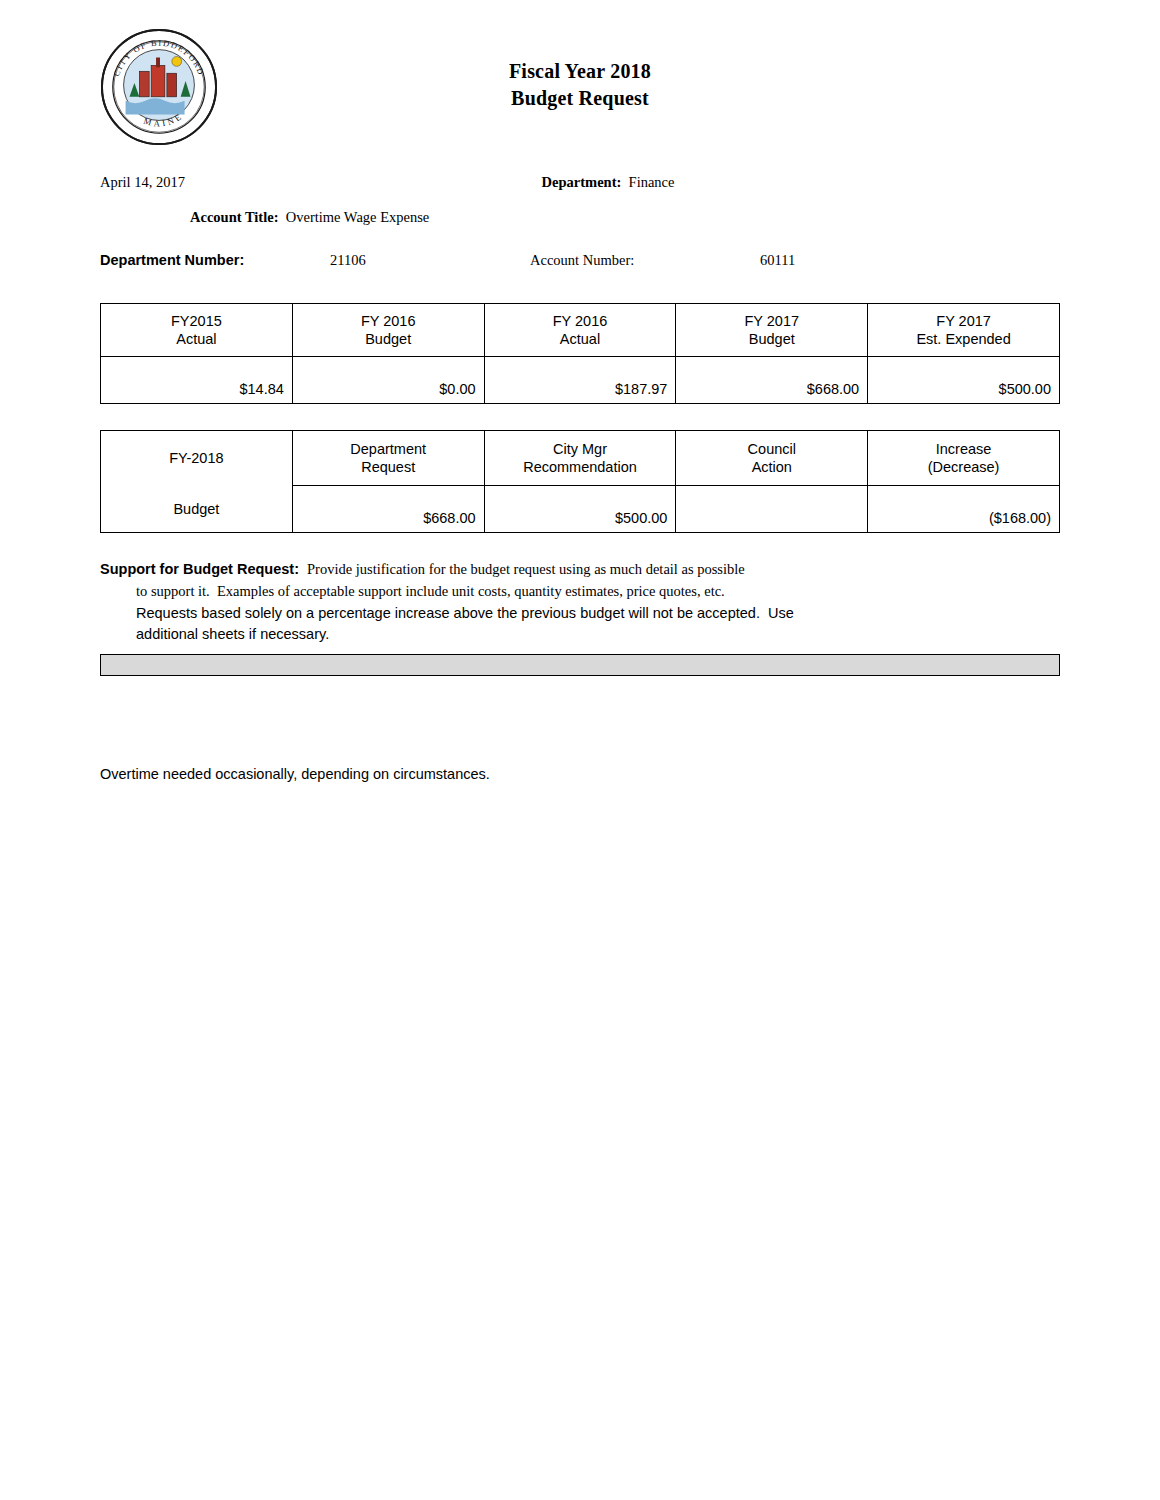CITY OF BIDDEFORD MAINE
Fiscal Year 2018
Budget Request
April 14, 2017
Department: Finance
Account Title: Overtime Wage Expense
Department Number:
21106
Account Number:
60111
| FY2015 Actual | FY 2016 Budget | FY 2016 Actual | FY 2017 Budget | FY 2017 Est. Expended |
| --- | --- | --- | --- | --- |
| $14.84 | $0.00 | $187.97 | $668.00 | $500.00 |
| FY-2018 | Department Request | City Mgr Recommendation | Council Action | Increase (Decrease) |
| Budget | $668.00 | $500.00 | | ($168.00) |
Support for Budget Request: Provide justification for the budget request using as much detail as possible
to support it. Examples of acceptable support include unit costs, quantity estimates, price quotes, etc.
Requests based solely on a percentage increase above the previous budget will not be accepted. Use
additional sheets if necessary.
Overtime needed occasionally, depending on circumstances.